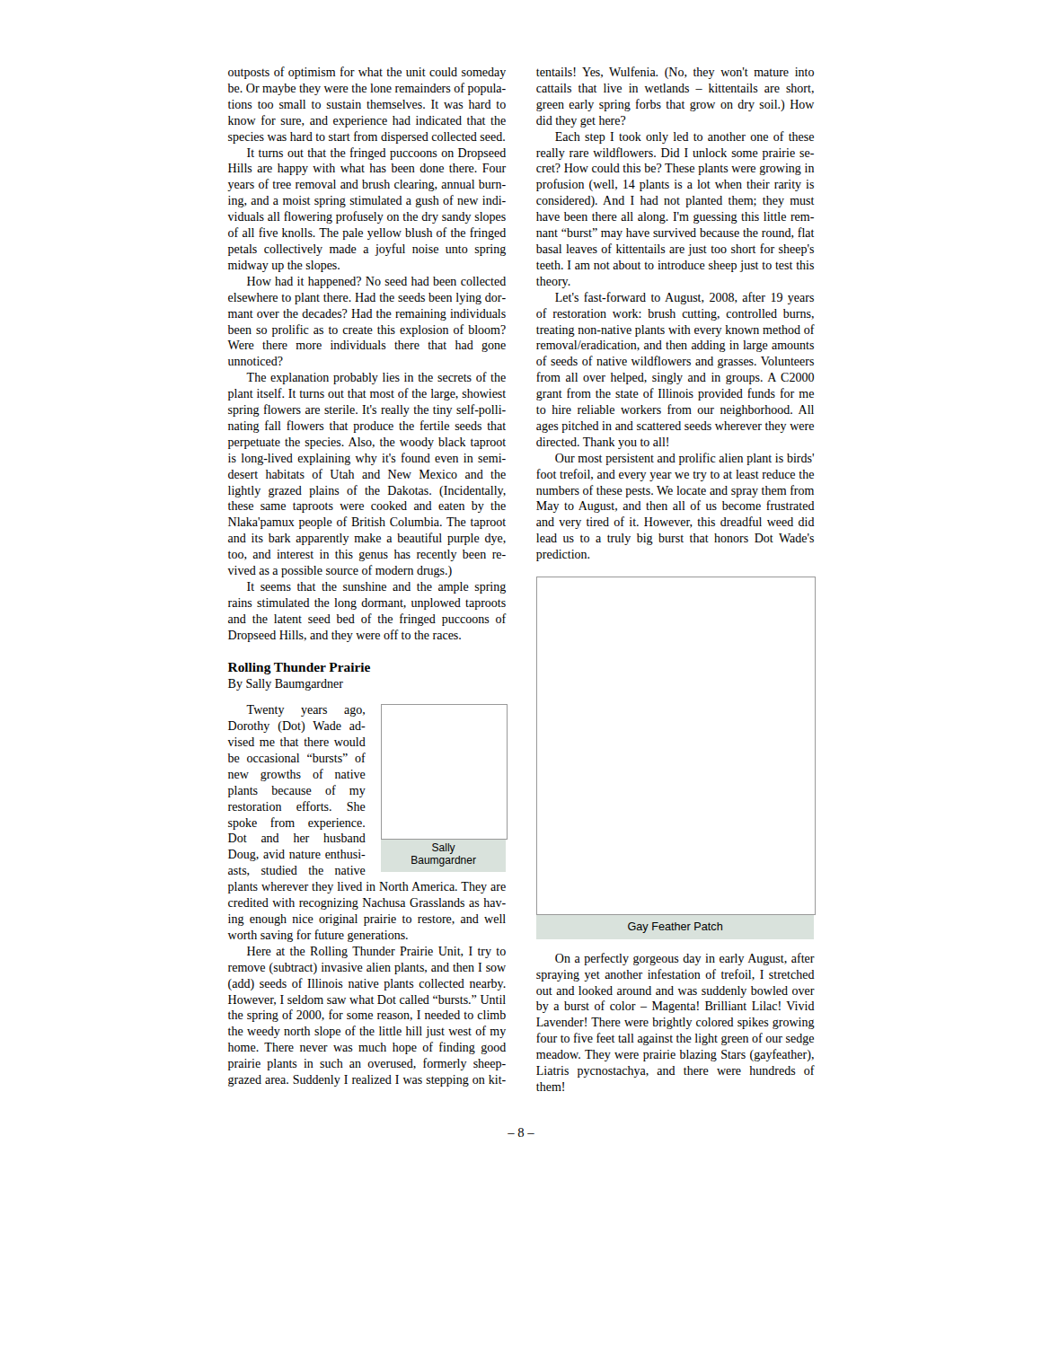outposts of optimism for what the unit could someday be. Or maybe they were the lone remainders of populations too small to sustain themselves. It was hard to know for sure, and experience had indicated that the species was hard to start from dispersed collected seed.
It turns out that the fringed puccoons on Dropseed Hills are happy with what has been done there. Four years of tree removal and brush clearing, annual burning, and a moist spring stimulated a gush of new individuals all flowering profusely on the dry sandy slopes of all five knolls. The pale yellow blush of the fringed petals collectively made a joyful noise unto spring midway up the slopes.
How had it happened? No seed had been collected elsewhere to plant there. Had the seeds been lying dormant over the decades? Had the remaining individuals been so prolific as to create this explosion of bloom? Were there more individuals there that had gone unnoticed?
The explanation probably lies in the secrets of the plant itself. It turns out that most of the large, showiest spring flowers are sterile. It's really the tiny self-pollinating fall flowers that produce the fertile seeds that perpetuate the species. Also, the woody black taproot is long-lived explaining why it's found even in semi-desert habitats of Utah and New Mexico and the lightly grazed plains of the Dakotas. (Incidentally, these same taproots were cooked and eaten by the Nlaka'pamux people of British Columbia. The taproot and its bark apparently make a beautiful purple dye, too, and interest in this genus has recently been revived as a possible source of modern drugs.)
It seems that the sunshine and the ample spring rains stimulated the long dormant, unplowed taproots and the latent seed bed of the fringed puccoons of Dropseed Hills, and they were off to the races.
Rolling Thunder Prairie
By Sally Baumgardner
Sally
Baumgardner
Twenty years ago, Dorothy (Dot) Wade advised me that there would be occasional “bursts” of new growths of native plants because of my restoration efforts. She spoke from experience. Dot and her husband Doug, avid nature enthusiasts, studied the native plants wherever they lived in North America. They are credited with recognizing Nachusa Grasslands as having enough nice original prairie to restore, and well worth saving for future generations.
Here at the Rolling Thunder Prairie Unit, I try to remove (subtract) invasive alien plants, and then I sow (add) seeds of Illinois native plants collected nearby. However, I seldom saw what Dot called “bursts.” Until the spring of 2000, for some reason, I needed to climb the weedy north slope of the little hill just west of my home. There never was much hope of finding good prairie plants in such an overused, formerly sheep-grazed area. Suddenly I realized I was stepping on kittentails! Yes, Wulfenia. (No, they won't mature into cattails that live in wetlands – kittentails are short, green early spring forbs that grow on dry soil.) How did they get here?
Each step I took only led to another one of these really rare wildflowers. Did I unlock some prairie secret? How could this be? These plants were growing in profusion (well, 14 plants is a lot when their rarity is considered). And I had not planted them; they must have been there all along. I'm guessing this little remnant “burst” may have survived because the round, flat basal leaves of kittentails are just too short for sheep's teeth. I am not about to introduce sheep just to test this theory.
Let's fast-forward to August, 2008, after 19 years of restoration work: brush cutting, controlled burns, treating non-native plants with every known method of removal/eradication, and then adding in large amounts of seeds of native wildflowers and grasses. Volunteers from all over helped, singly and in groups. A C2000 grant from the state of Illinois provided funds for me to hire reliable workers from our neighborhood. All ages pitched in and scattered seeds wherever they were directed. Thank you to all!
Our most persistent and prolific alien plant is birds' foot trefoil, and every year we try to at least reduce the numbers of these pests. We locate and spray them from May to August, and then all of us become frustrated and very tired of it. However, this dreadful weed did lead us to a truly big burst that honors Dot Wade's prediction.
Gay Feather Patch
On a perfectly gorgeous day in early August, after spraying yet another infestation of trefoil, I stretched out and looked around and was suddenly bowled over by a burst of color – Magenta! Brilliant Lilac! Vivid Lavender! There were brightly colored spikes growing four to five feet tall against the light green of our sedge meadow. They were prairie blazing Stars (gayfeather), Liatris pycnostachya, and there were hundreds of them!
– 8 –